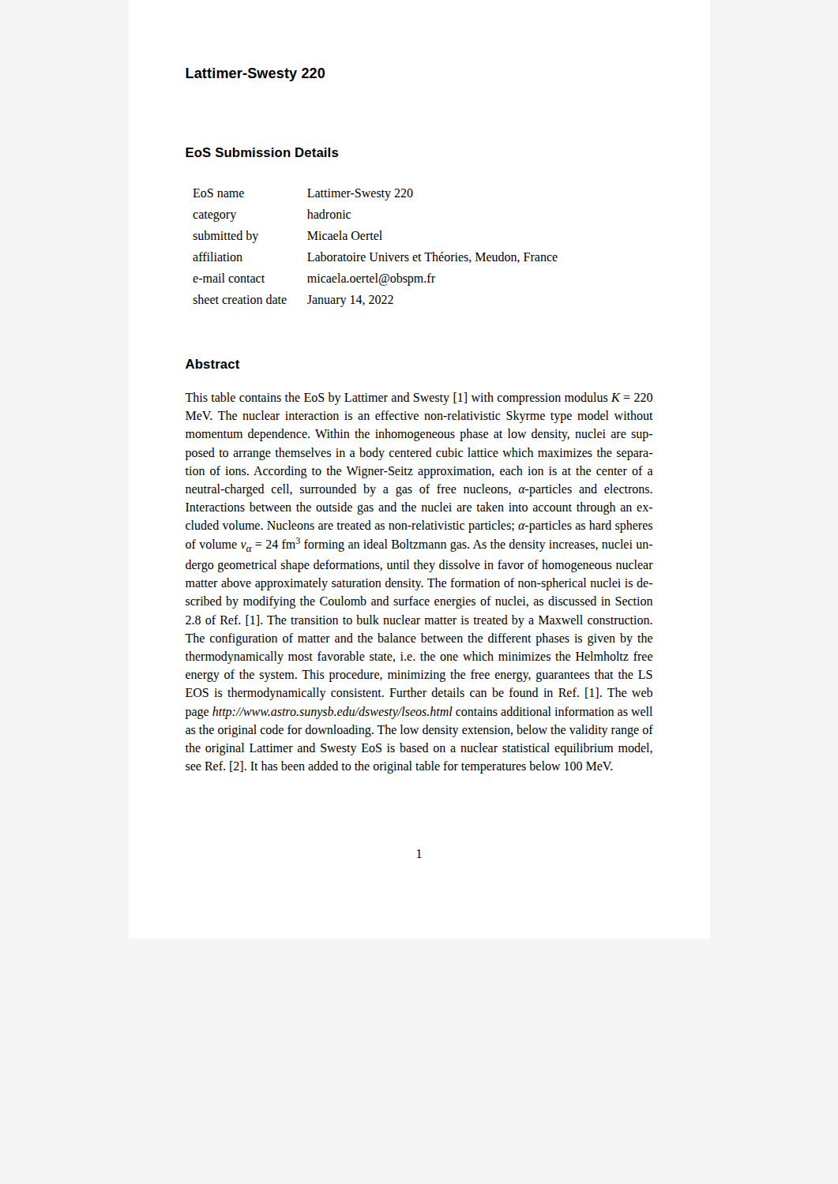Lattimer-Swesty 220
EoS Submission Details
| EoS name | Lattimer-Swesty 220 |
| category | hadronic |
| submitted by | Micaela Oertel |
| affiliation | Laboratoire Univers et Théories, Meudon, France |
| e-mail contact | micaela.oertel@obspm.fr |
| sheet creation date | January 14, 2022 |
Abstract
This table contains the EoS by Lattimer and Swesty [1] with compression modulus K = 220 MeV. The nuclear interaction is an effective non-relativistic Skyrme type model without momentum dependence. Within the inhomogeneous phase at low density, nuclei are supposed to arrange themselves in a body centered cubic lattice which maximizes the separation of ions. According to the Wigner-Seitz approximation, each ion is at the center of a neutral-charged cell, surrounded by a gas of free nucleons, α-particles and electrons. Interactions between the outside gas and the nuclei are taken into account through an excluded volume. Nucleons are treated as non-relativistic particles; α-particles as hard spheres of volume vα = 24 fm3 forming an ideal Boltzmann gas. As the density increases, nuclei undergo geometrical shape deformations, until they dissolve in favor of homogeneous nuclear matter above approximately saturation density. The formation of non-spherical nuclei is described by modifying the Coulomb and surface energies of nuclei, as discussed in Section 2.8 of Ref. [1]. The transition to bulk nuclear matter is treated by a Maxwell construction. The configuration of matter and the balance between the different phases is given by the thermodynamically most favorable state, i.e. the one which minimizes the Helmholtz free energy of the system. This procedure, minimizing the free energy, guarantees that the LS EOS is thermodynamically consistent. Further details can be found in Ref. [1]. The web page http://www.astro.sunysb.edu/dswesty/lseos.html contains additional information as well as the original code for downloading. The low density extension, below the validity range of the original Lattimer and Swesty EoS is based on a nuclear statistical equilibrium model, see Ref. [2]. It has been added to the original table for temperatures below 100 MeV.
1